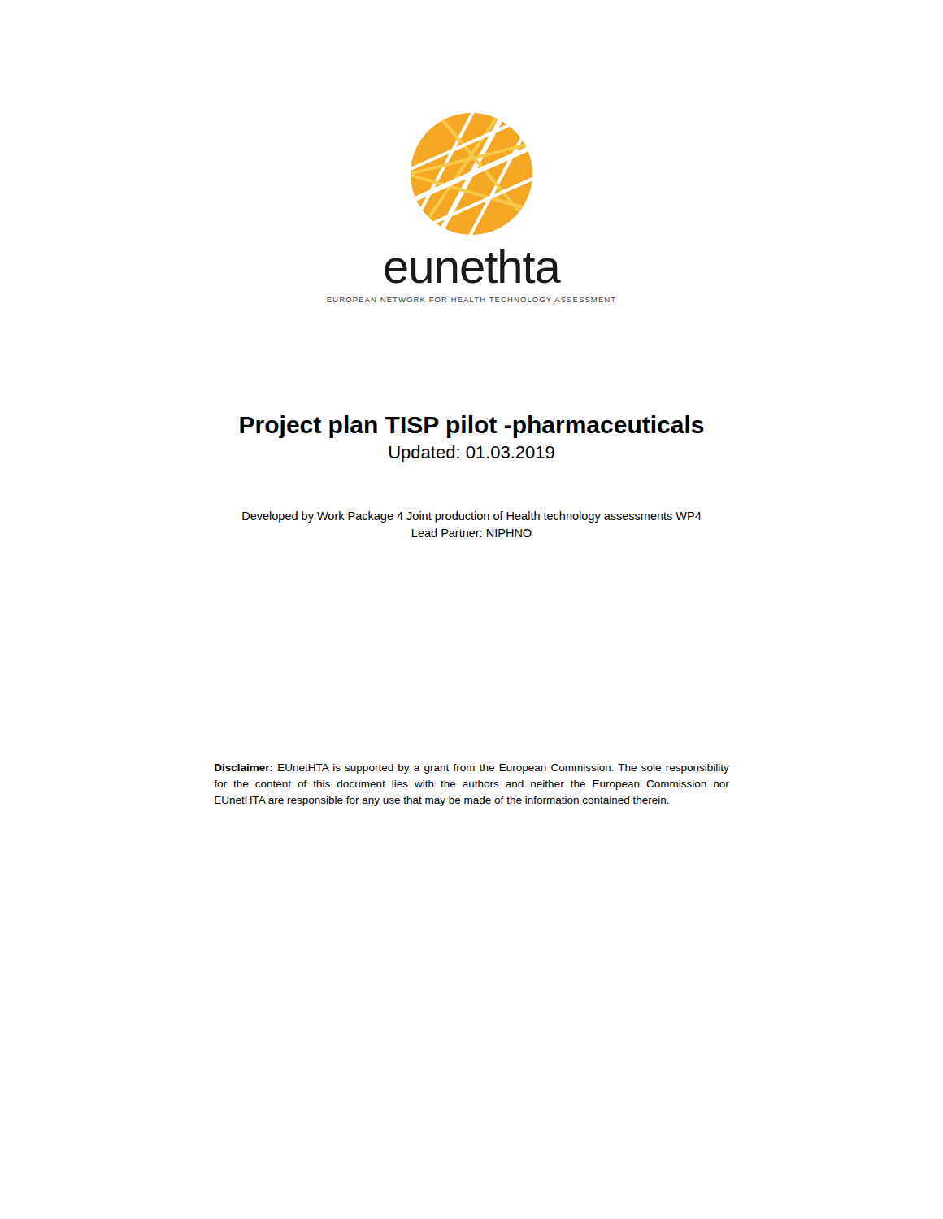eunethta
European Network for Health Technology Assessment
Project plan TISP pilot -pharmaceuticals
Updated: 01.03.2019
Developed by Work Package 4 Joint production of Health technology assessments WP4
Lead Partner: NIPHNO
Disclaimer: EUnetHTA is supported by a grant from the European Commission. The sole responsibility for the content of this document lies with the authors and neither the European Commission nor EUnetHTA are responsible for any use that may be made of the information contained therein.